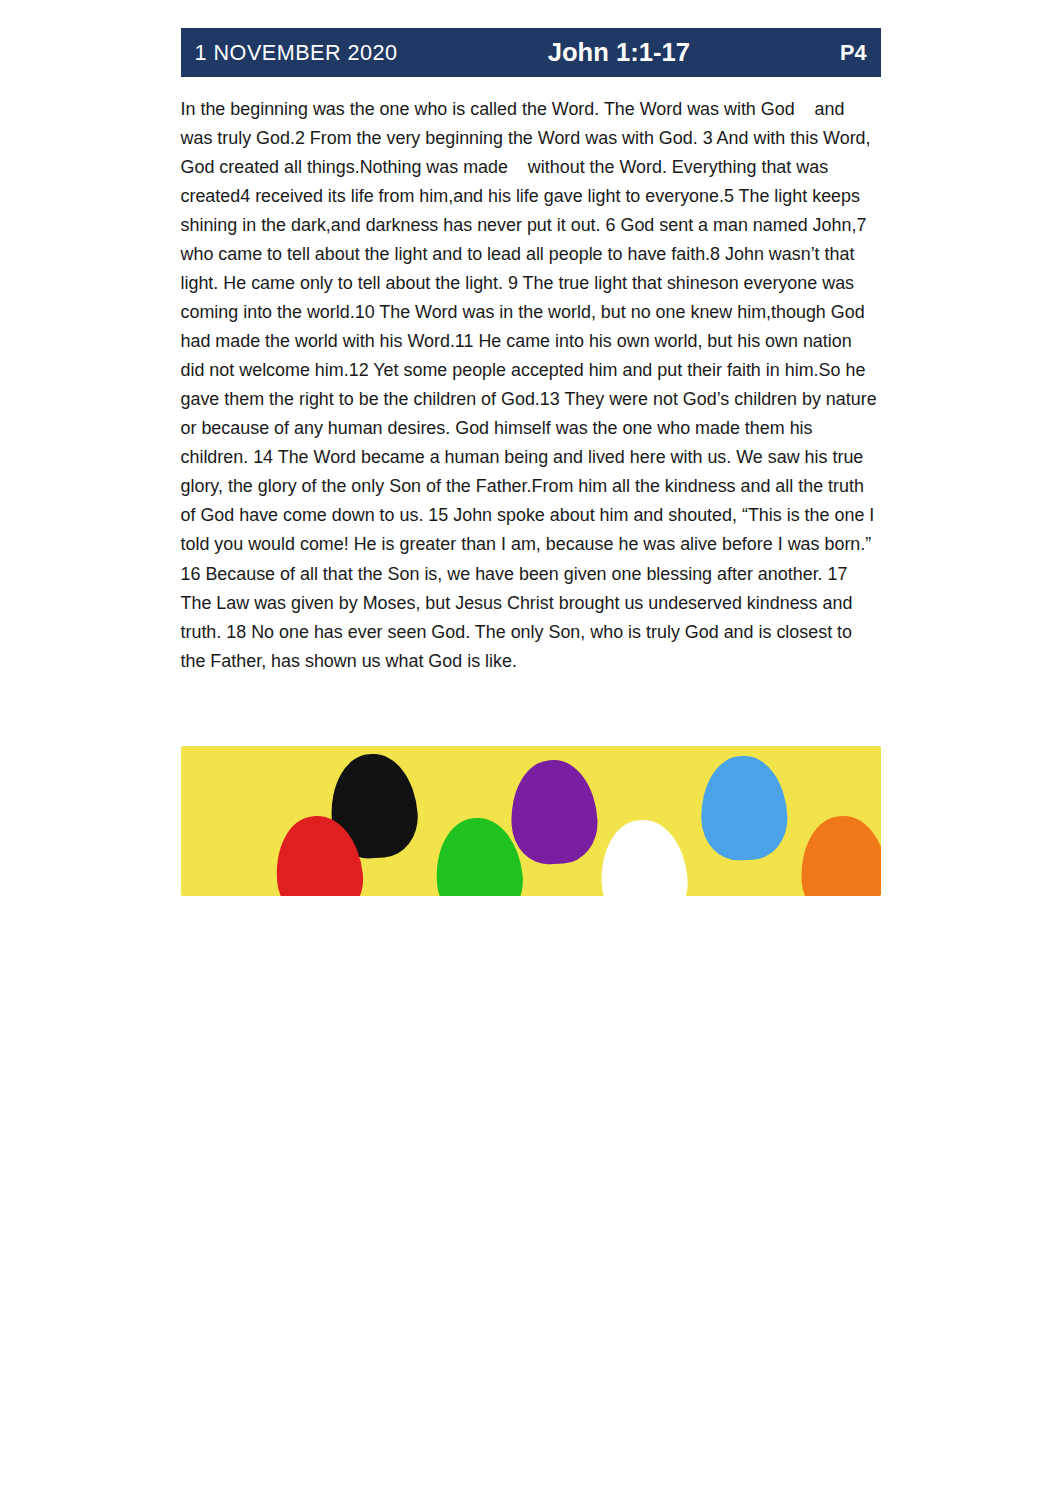1 NOVEMBER 2020 John 1:1-17 P4
In the beginning was the one who is called the Word. The Word was with God and was truly God.2 From the very beginning the Word was with God. 3 And with this Word, God created all things.Nothing was made without the Word. Everything that was created4 received its life from him,and his life gave light to everyone.5 The light keeps shining in the dark,and darkness has never put it out. 6 God sent a man named John,7 who came to tell about the light and to lead all people to have faith.8 John wasn’t that light. He came only to tell about the light. 9 The true light that shineson everyone was coming into the world.10 The Word was in the world, but no one knew him,though God had made the world with his Word.11 He came into his own world, but his own nation did not welcome him.12 Yet some people accepted him and put their faith in him.So he gave them the right to be the children of God.13 They were not God’s children by nature or because of any human desires. God himself was the one who made them his children. 14 The Word became a human being and lived here with us. We saw his true glory, the glory of the only Son of the Father.From him all the kindness and all the truth of God have come down to us. 15 John spoke about him and shouted, “This is the one I told you would come! He is greater than I am, because he was alive before I was born.” 16 Because of all that the Son is, we have been given one blessing after another. 17 The Law was given by Moses, but Jesus Christ brought us undeserved kindness and truth. 18 No one has ever seen God. The only Son, who is truly God and is closest to the Father, has shown us what God is like.